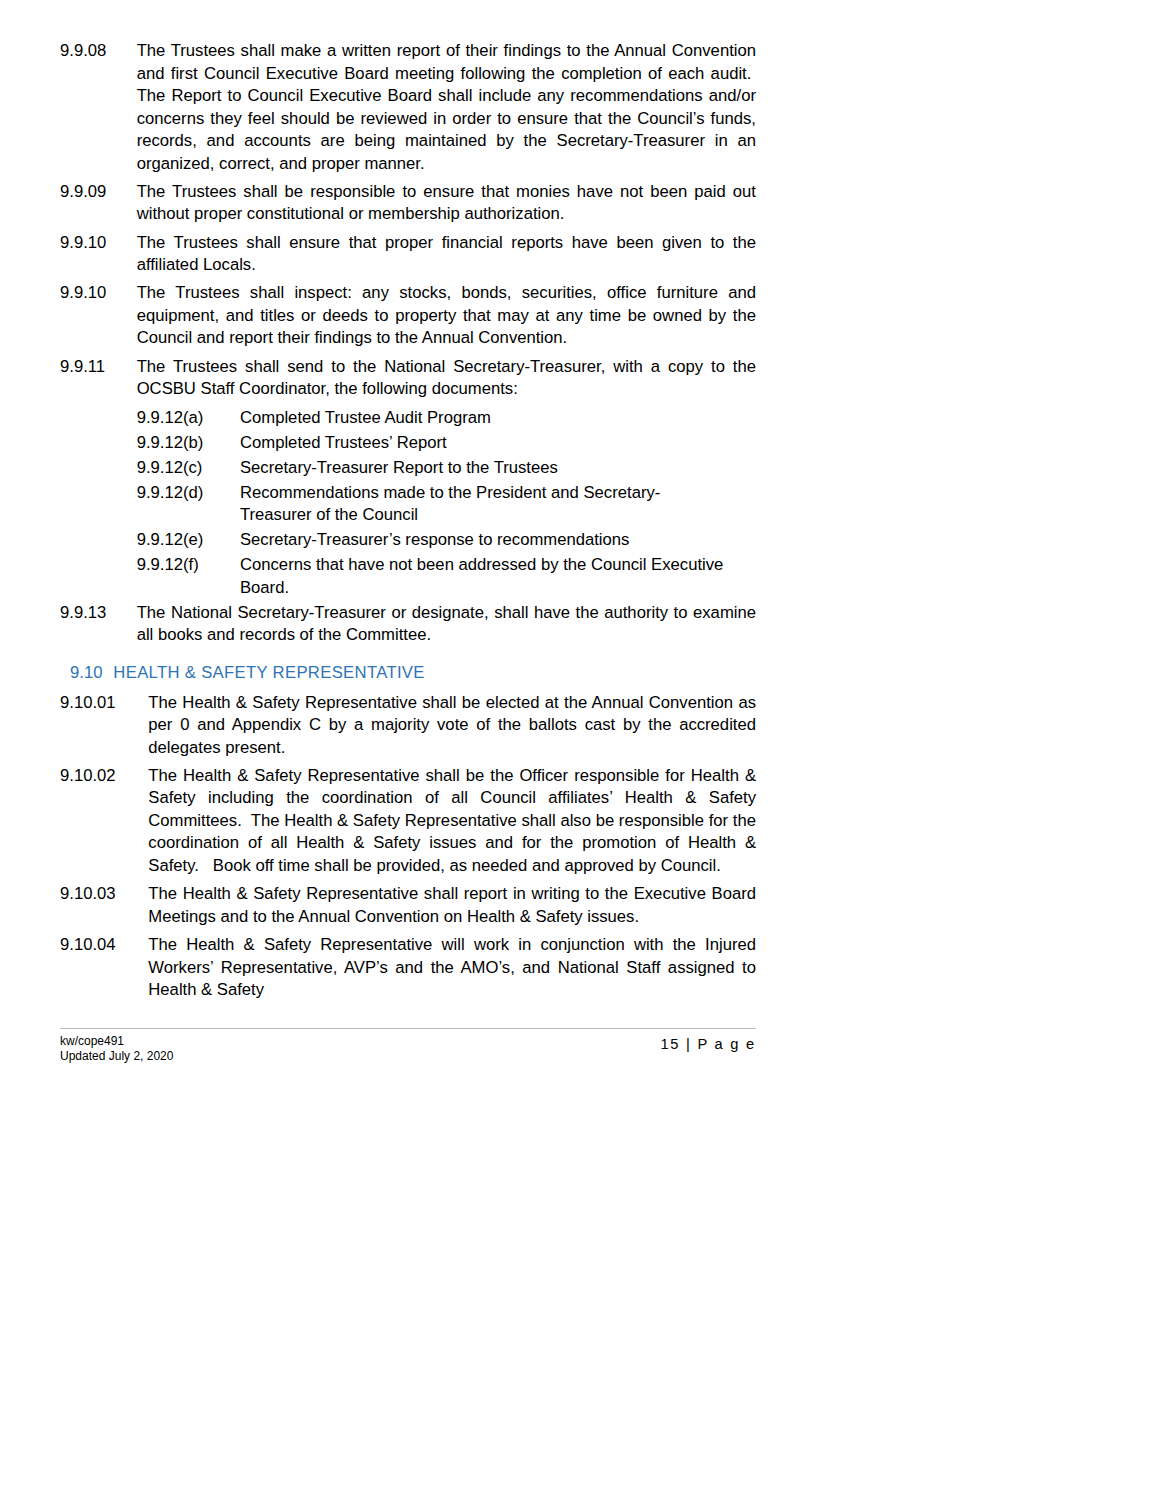9.9.08
The Trustees shall make a written report of their findings to the Annual Convention and first Council Executive Board meeting following the completion of each audit. The Report to Council Executive Board shall include any recommendations and/or concerns they feel should be reviewed in order to ensure that the Council’s funds, records, and accounts are being maintained by the Secretary-Treasurer in an organized, correct, and proper manner.
9.9.09
The Trustees shall be responsible to ensure that monies have not been paid out without proper constitutional or membership authorization.
9.9.10
The Trustees shall ensure that proper financial reports have been given to the affiliated Locals.
9.9.10
The Trustees shall inspect: any stocks, bonds, securities, office furniture and equipment, and titles or deeds to property that may at any time be owned by the Council and report their findings to the Annual Convention.
9.9.11
The Trustees shall send to the National Secretary-Treasurer, with a copy to the OCSBU Staff Coordinator, the following documents:
9.9.12(a)
Completed Trustee Audit Program
9.9.12(b)
Completed Trustees’ Report
9.9.12(c)
Secretary-Treasurer Report to the Trustees
9.9.12(d)
Recommendations made to the President and Secretary-Treasurer of the Council
9.9.12(e)
Secretary-Treasurer’s response to recommendations
9.9.12(f)
Concerns that have not been addressed by the Council Executive Board.
9.9.13
The National Secretary-Treasurer or designate, shall have the authority to examine all books and records of the Committee.
9.10 HEALTH & SAFETY REPRESENTATIVE
9.10.01
The Health & Safety Representative shall be elected at the Annual Convention as per 0 and Appendix C by a majority vote of the ballots cast by the accredited delegates present.
9.10.02
The Health & Safety Representative shall be the Officer responsible for Health & Safety including the coordination of all Council affiliates’ Health & Safety Committees. The Health & Safety Representative shall also be responsible for the coordination of all Health & Safety issues and for the promotion of Health & Safety. Book off time shall be provided, as needed and approved by Council.
9.10.03
The Health & Safety Representative shall report in writing to the Executive Board Meetings and to the Annual Convention on Health & Safety issues.
9.10.04
The Health & Safety Representative will work in conjunction with the Injured Workers’ Representative, AVP’s and the AMO’s, and National Staff assigned to Health & Safety
15 | P a g e
kw/cope491
Updated July 2, 2020